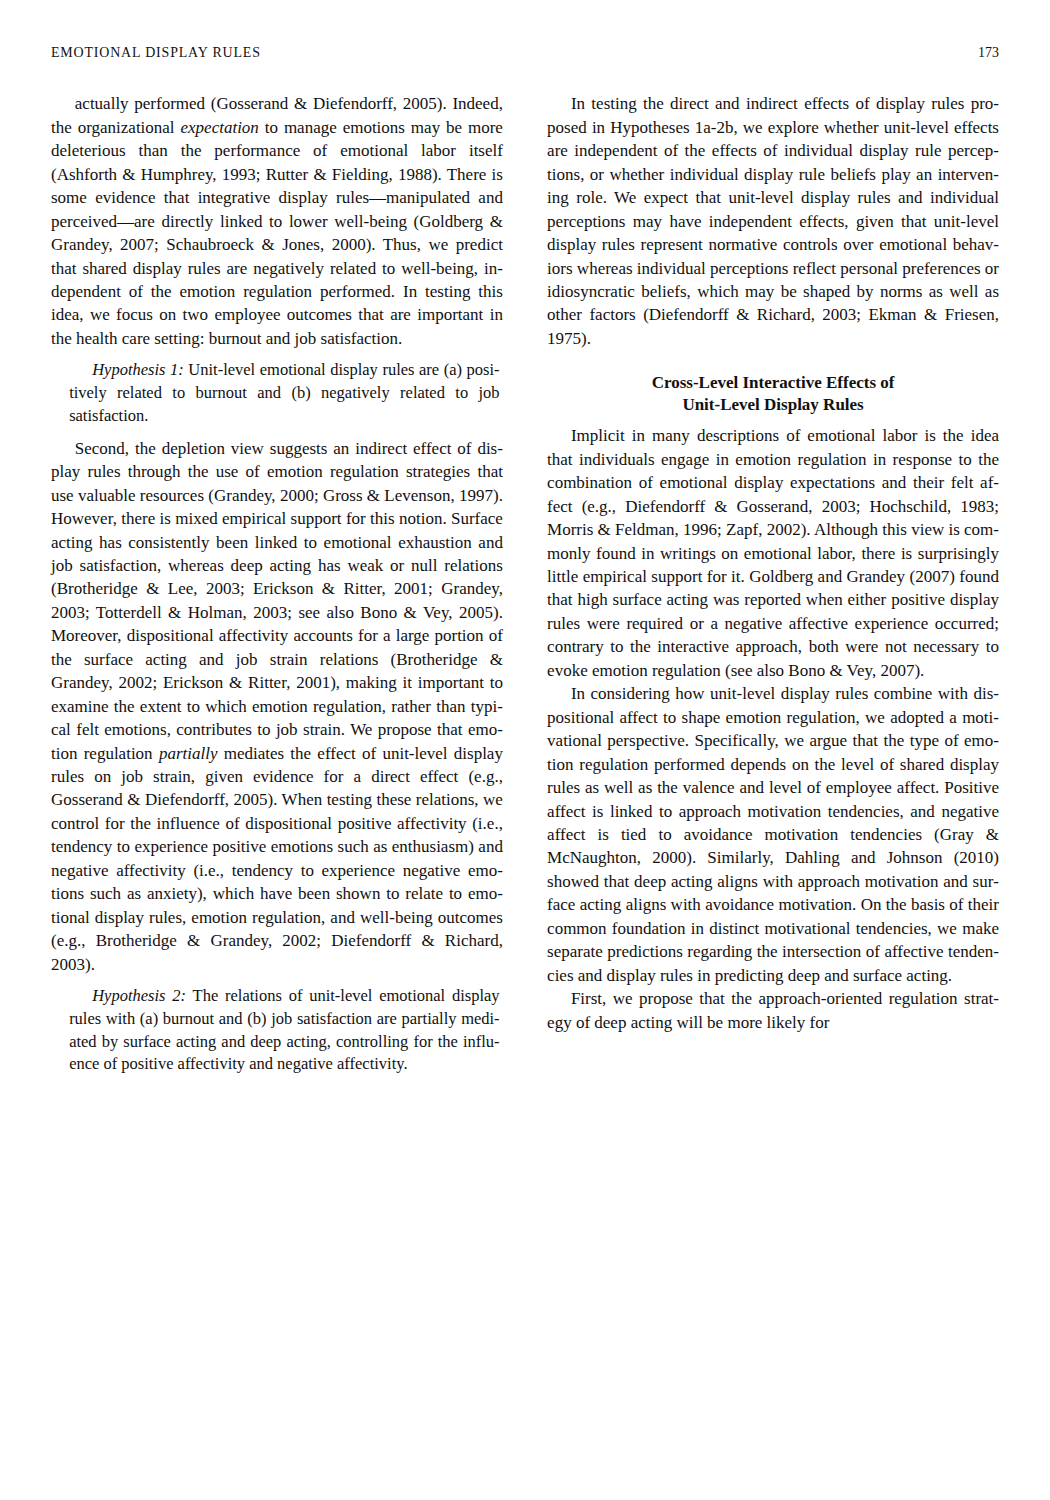Emotional Display Rules 173
actually performed (Gosserand & Diefendorff, 2005). Indeed, the organizational expectation to manage emotions may be more deleterious than the performance of emotional labor itself (Ashforth & Humphrey, 1993; Rutter & Fielding, 1988). There is some evidence that integrative display rules—manipulated and perceived—are directly linked to lower well-being (Goldberg & Grandey, 2007; Schaubroeck & Jones, 2000). Thus, we predict that shared display rules are negatively related to well-being, independent of the emotion regulation performed. In testing this idea, we focus on two employee outcomes that are important in the health care setting: burnout and job satisfaction.
Hypothesis 1: Unit-level emotional display rules are (a) positively related to burnout and (b) negatively related to job satisfaction.
Second, the depletion view suggests an indirect effect of display rules through the use of emotion regulation strategies that use valuable resources (Grandey, 2000; Gross & Levenson, 1997). However, there is mixed empirical support for this notion. Surface acting has consistently been linked to emotional exhaustion and job satisfaction, whereas deep acting has weak or null relations (Brotheridge & Lee, 2003; Erickson & Ritter, 2001; Grandey, 2003; Totterdell & Holman, 2003; see also Bono & Vey, 2005). Moreover, dispositional affectivity accounts for a large portion of the surface acting and job strain relations (Brotheridge & Grandey, 2002; Erickson & Ritter, 2001), making it important to examine the extent to which emotion regulation, rather than typical felt emotions, contributes to job strain. We propose that emotion regulation partially mediates the effect of unit-level display rules on job strain, given evidence for a direct effect (e.g., Gosserand & Diefendorff, 2005). When testing these relations, we control for the influence of dispositional positive affectivity (i.e., tendency to experience positive emotions such as enthusiasm) and negative affectivity (i.e., tendency to experience negative emotions such as anxiety), which have been shown to relate to emotional display rules, emotion regulation, and well-being outcomes (e.g., Brotheridge & Grandey, 2002; Diefendorff & Richard, 2003).
Hypothesis 2: The relations of unit-level emotional display rules with (a) burnout and (b) job satisfaction are partially mediated by surface acting and deep acting, controlling for the influence of positive affectivity and negative affectivity.
In testing the direct and indirect effects of display rules proposed in Hypotheses 1a-2b, we explore whether unit-level effects are independent of the effects of individual display rule perceptions, or whether individual display rule beliefs play an intervening role. We expect that unit-level display rules and individual perceptions may have independent effects, given that unit-level display rules represent normative controls over emotional behaviors whereas individual perceptions reflect personal preferences or idiosyncratic beliefs, which may be shaped by norms as well as other factors (Diefendorff & Richard, 2003; Ekman & Friesen, 1975).
Cross-Level Interactive Effects of
Unit-Level Display Rules
Implicit in many descriptions of emotional labor is the idea that individuals engage in emotion regulation in response to the combination of emotional display expectations and their felt affect (e.g., Diefendorff & Gosserand, 2003; Hochschild, 1983; Morris & Feldman, 1996; Zapf, 2002). Although this view is commonly found in writings on emotional labor, there is surprisingly little empirical support for it. Goldberg and Grandey (2007) found that high surface acting was reported when either positive display rules were required or a negative affective experience occurred; contrary to the interactive approach, both were not necessary to evoke emotion regulation (see also Bono & Vey, 2007).
In considering how unit-level display rules combine with dispositional affect to shape emotion regulation, we adopted a motivational perspective. Specifically, we argue that the type of emotion regulation performed depends on the level of shared display rules as well as the valence and level of employee affect. Positive affect is linked to approach motivation tendencies, and negative affect is tied to avoidance motivation tendencies (Gray & McNaughton, 2000). Similarly, Dahling and Johnson (2010) showed that deep acting aligns with approach motivation and surface acting aligns with avoidance motivation. On the basis of their common foundation in distinct motivational tendencies, we make separate predictions regarding the intersection of affective tendencies and display rules in predicting deep and surface acting.
First, we propose that the approach-oriented regulation strategy of deep acting will be more likely for